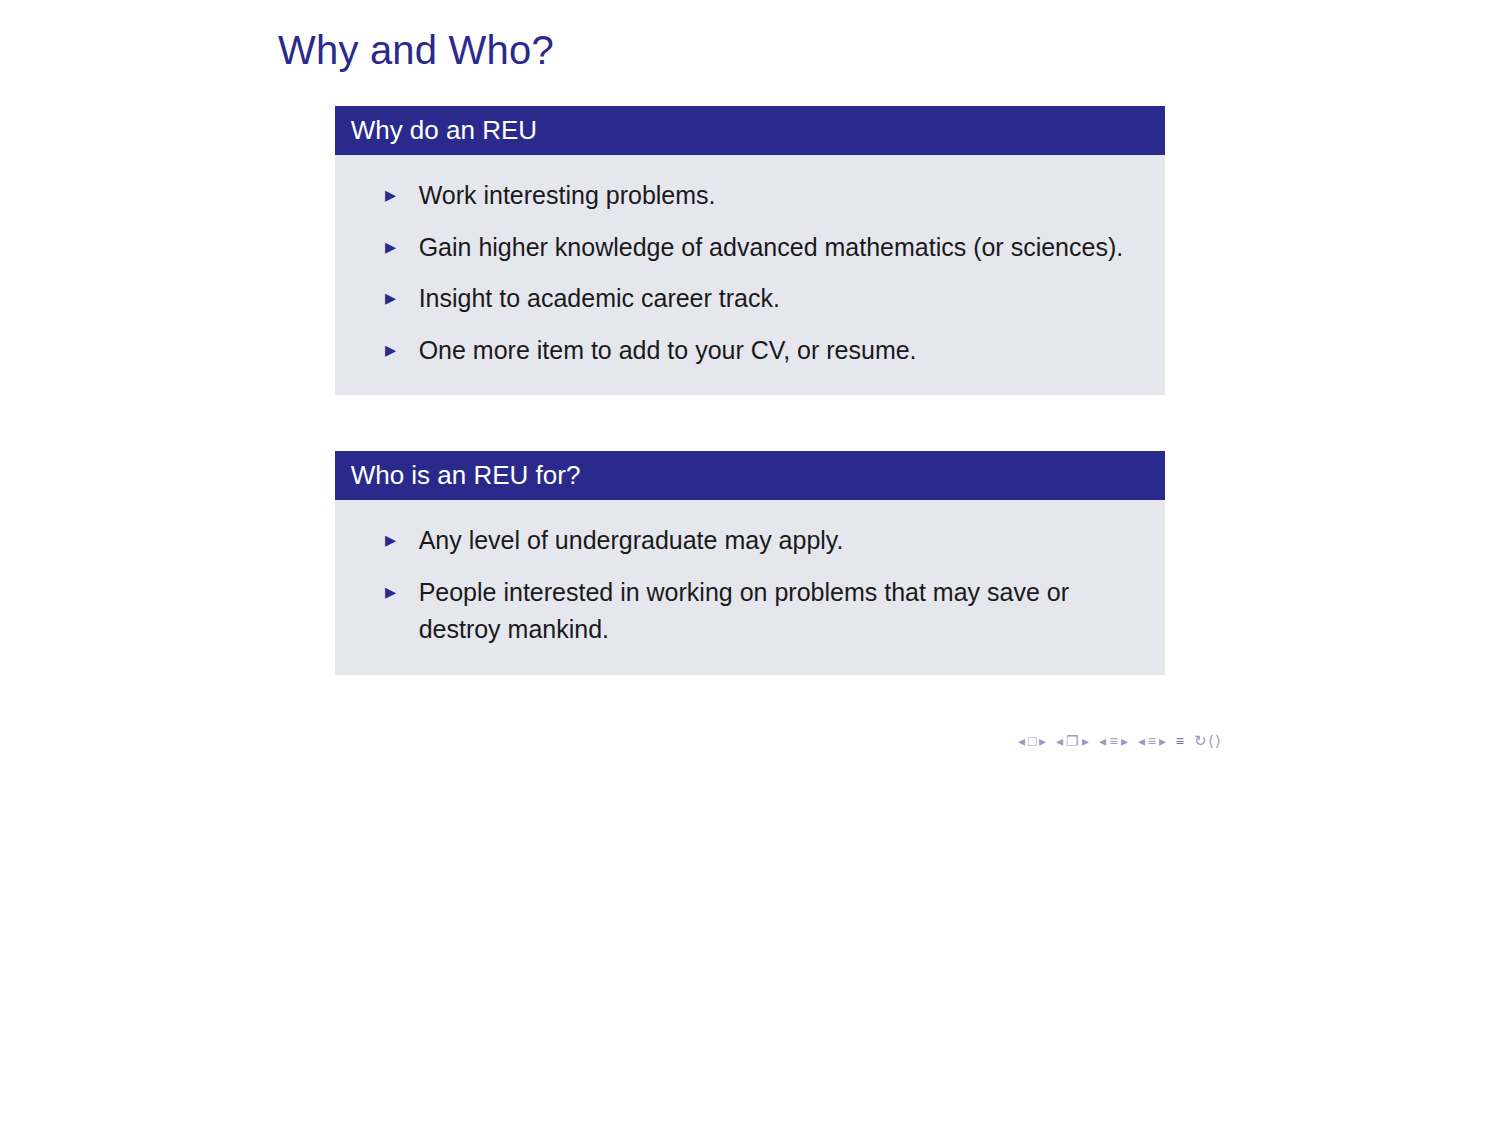Why and Who?
Why do an REU
Work interesting problems.
Gain higher knowledge of advanced mathematics (or sciences).
Insight to academic career track.
One more item to add to your CV, or resume.
Who is an REU for?
Any level of undergraduate may apply.
People interested in working on problems that may save or destroy mankind.
◂□▸ ◂❐▸ ◂≡▸ ◂≡▸ ≡ ↻⟨⟩